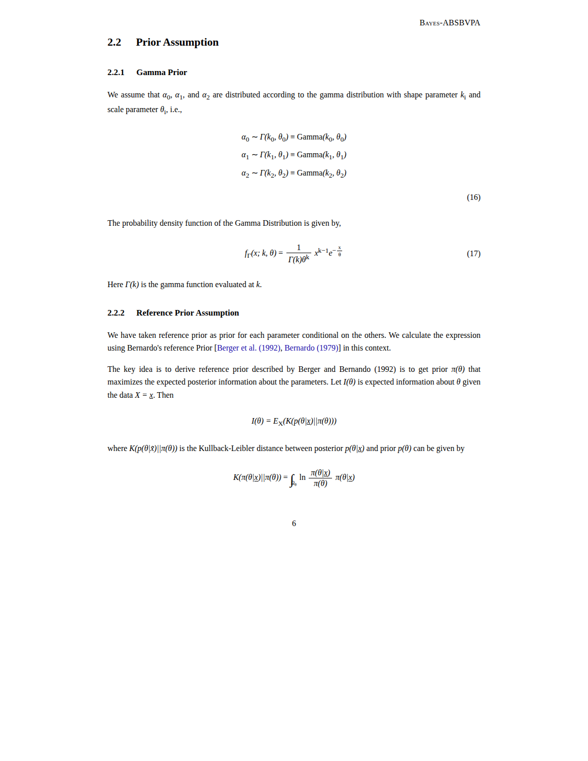Bayes-ABSBVPA
2.2 Prior Assumption
2.2.1 Gamma Prior
We assume that α0, α1, and α2 are distributed according to the gamma distribution with shape parameter ki and scale parameter θi, i.e.,
α0 ∼ Γ(k0, θ0) ≡ Gamma(k0, θ0) α1 ∼ Γ(k1, θ1) ≡ Gamma(k1, θ1) α2 ∼ Γ(k2, θ2) ≡ Gamma(k2, θ2)
(16)
The probability density function of the Gamma Distribution is given by,
fΓ(x; k, θ) = 1 Γ(k)θk xk−1e−xθ
(17)
Here Γ(k) is the gamma function evaluated at k.
2.2.2 Reference Prior Assumption
We have taken reference prior as prior for each parameter conditional on the others. We calculate the expression using Bernardo's reference Prior [Berger et al. (1992), Bernardo (1979)] in this context.
The key idea is to derive reference prior described by Berger and Bernando (1992) is to get prior π(θ) that maximizes the expected posterior information about the parameters. Let I(θ) is expected information about θ given the data X = x. Then
I(θ) = EX(K(p(θ|x)||π(θ)))
where K(p(θ|x̃)||π(θ)) is the Kullback-Leibler distance between posterior p(θ|x) and prior p(θ) can be given by
K(π(θ|x)||π(θ)) = ∫Ωθ ln π(θ|x) π(θ) π(θ|x)
6